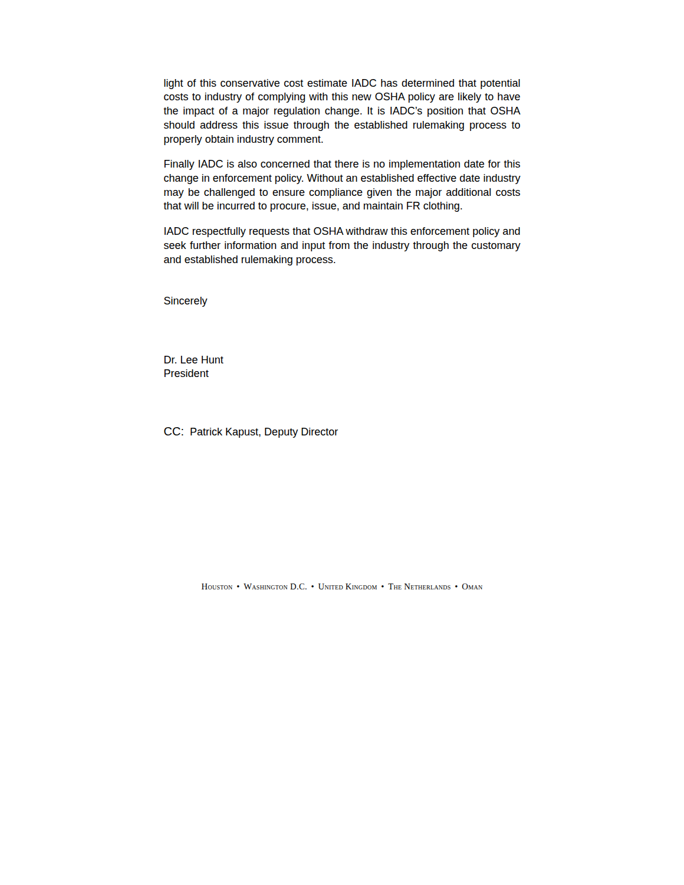light of this conservative cost estimate IADC has determined that potential costs to industry of complying with this new OSHA policy are likely to have the impact of a major regulation change. It is IADC’s position that OSHA should address this issue through the established rulemaking process to properly obtain industry comment.
Finally IADC is also concerned that there is no implementation date for this change in enforcement policy. Without an established effective date industry may be challenged to ensure compliance given the major additional costs that will be incurred to procure, issue, and maintain FR clothing.
IADC respectfully requests that OSHA withdraw this enforcement policy and seek further information and input from the industry through the customary and established rulemaking process.
Sincerely
Dr. Lee Hunt
President
CC: Patrick Kapust, Deputy Director
Houston•Washington D.C.•United Kingdom•The Netherlands•Oman